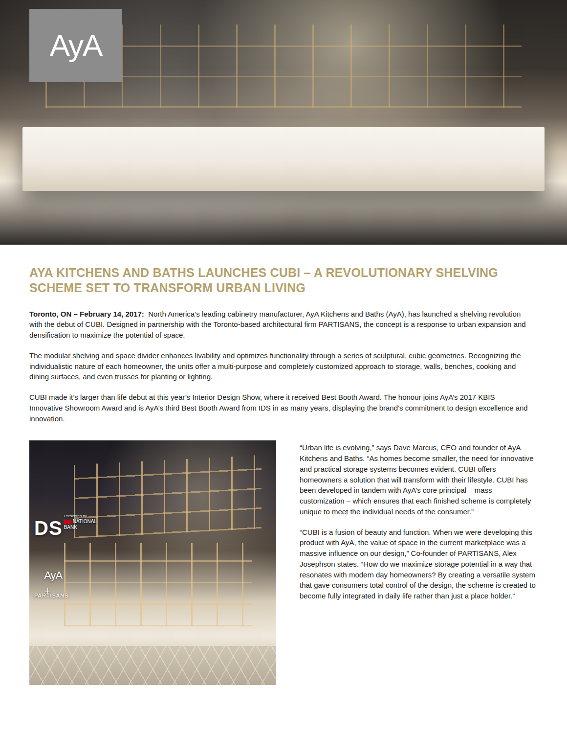AyA
AyA Kitchens and Baths launches CUBI – a revolutionary shelving scheme set to transform urban living
Toronto, ON – February 14, 2017: North America’s leading cabinetry manufacturer, AyA Kitchens and Baths (AyA), has launched a shelving revolution with the debut of CUBI. Designed in partnership with the Toronto-based architectural firm PARTISANS, the concept is a response to urban expansion and densification to maximize the potential of space.
The modular shelving and space divider enhances livability and optimizes functionality through a series of sculptural, cubic geometries. Recognizing the individualistic nature of each homeowner, the units offer a multi-purpose and completely customized approach to storage, walls, benches, cooking and dining surfaces, and even trusses for planting or lighting.
CUBI made it’s larger than life debut at this year’s Interior Design Show, where it received Best Booth Award. The honour joins AyA’s 2017 KBIS Innovative Showroom Award and is AyA’s third Best Booth Award from IDS in as many years, displaying the brand’s commitment to design excellence and innovation.
DS
Presented by NATIONAL
BANK
AyA
+
PARTISANS
“Urban life is evolving,” says Dave Marcus, CEO and founder of AyA Kitchens and Baths. “As homes become smaller, the need for innovative and practical storage systems becomes evident. CUBI offers homeowners a solution that will transform with their lifestyle. CUBI has been developed in tandem with AyA’s core principal – mass customization – which ensures that each finished scheme is completely unique to meet the individual needs of the consumer.”
“CUBI is a fusion of beauty and function. When we were developing this product with AyA, the value of space in the current marketplace was a massive influence on our design,” Co-founder of PARTISANS, Alex Josephson states. “How do we maximize storage potential in a way that resonates with modern day homeowners? By creating a versatile system that gave consumers total control of the design, the scheme is created to become fully integrated in daily life rather than just a place holder.”